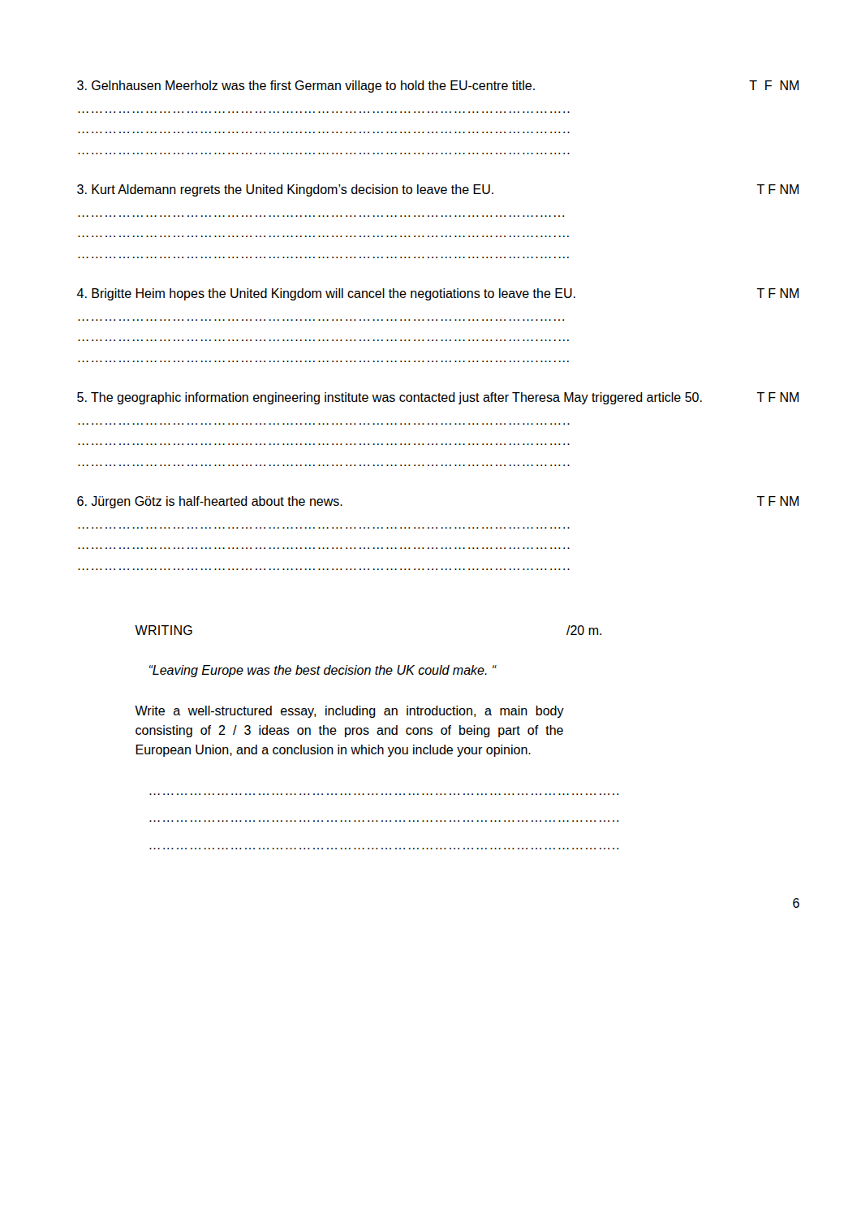3. Gelnhausen Meerholz was the first German village to hold the EU-centre title. T F NM
…………………………………………..…………………………………………………..
…………………………………………..…………………………………………………..
…………………………………………..…………………………………………………..
3. Kurt Aldemann regrets the United Kingdom’s decision to leave the EU. T F NM
…………………………………………..…………………………………………….…...
…………………………………………..…………………………………………….….…
…………………………………………..…………………………………………….….…
4. Brigitte Heim hopes the United Kingdom will cancel the negotiations to leave the EU. T F NM
…………………………………………..…………………………………………….…...
…………………………………………..…………………………………………….….…
…………………………………………..…………………………………………….….…
5. The geographic information engineering institute was contacted just after Theresa May triggered article 50. T F NM
…………………………………………..…………………………………………………..
…………………………………………..…………………………………………………..
…………………………………………..…………………………………………………..
6. Jürgen Götz is half-hearted about the news. T F NM
…………………………………………..…………………………………………………..
…………………………………………..…………………………………………………..
…………………………………………..…………………………………………………..
WRITING /20 m.
“Leaving Europe was the best decision the UK could make. “
Write a well-structured essay, including an introduction, a main body consisting of 2 / 3 ideas on the pros and cons of being part of the European Union, and a conclusion in which you include your opinion.
…………………………………………………………………………………………..
…………………………………………………………………………………………..
…………………………………………………………………………………………..
6